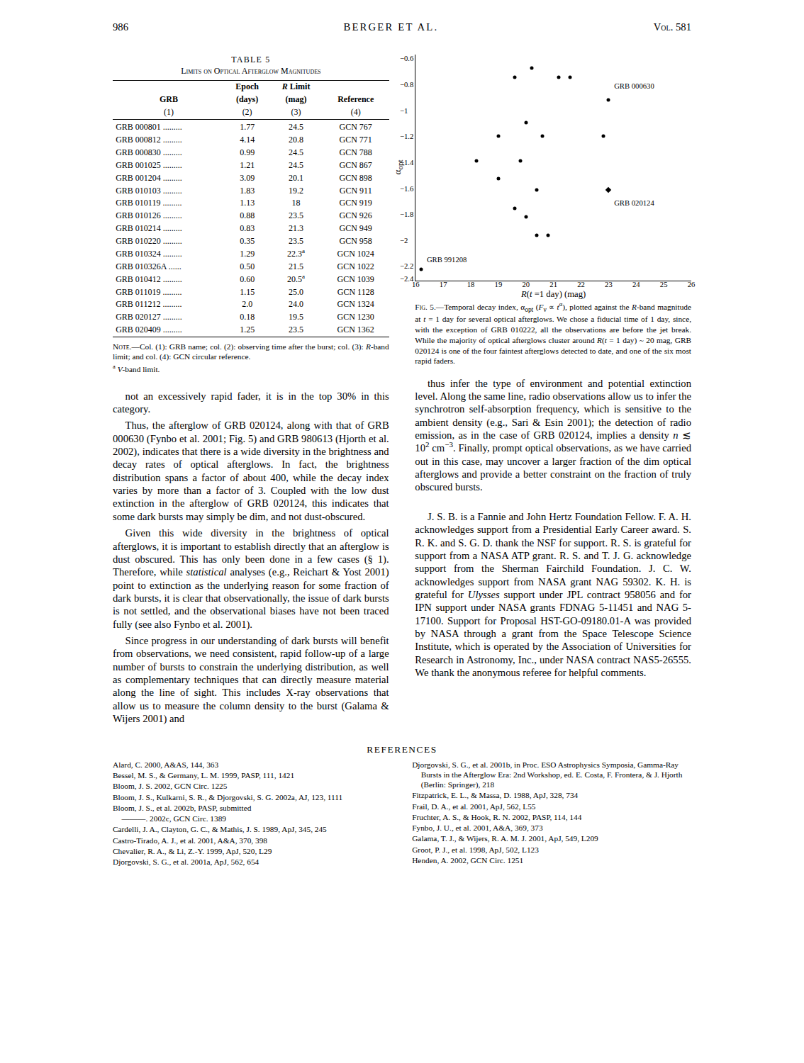986 BERGER ET AL. Vol. 581
TABLE 5 Limits on Optical Afterglow Magnitudes
| | Epoch | R Limit | |
| --- | --- | --- | --- |
| GRB | (days) | (mag) | Reference |
| (1) | (2) | (3) | (4) |
| GRB 000801 ......... | 1.77 | 24.5 | GCN 767 |
| GRB 000812 ......... | 4.14 | 20.8 | GCN 771 |
| GRB 000830 ......... | 0.99 | 24.5 | GCN 788 |
| GRB 001025 ......... | 1.21 | 24.5 | GCN 867 |
| GRB 001204 ......... | 3.09 | 20.1 | GCN 898 |
| GRB 010103 ......... | 1.83 | 19.2 | GCN 911 |
| GRB 010119 ......... | 1.13 | 18 | GCN 919 |
| GRB 010126 ......... | 0.88 | 23.5 | GCN 926 |
| GRB 010214 ......... | 0.83 | 21.3 | GCN 949 |
| GRB 010220 ......... | 0.35 | 23.5 | GCN 958 |
| GRB 010324 ......... | 1.29 | 22.3 a | GCN 1024 |
| GRB 010326A ...... | 0.50 | 21.5 | GCN 1022 |
| GRB 010412 ......... | 0.60 | 20.5 a | GCN 1039 |
| GRB 011019 ......... | 1.15 | 25.0 | GCN 1128 |
| GRB 011212 ......... | 2.0 | 24.0 | GCN 1324 |
| GRB 020127 ......... | 0.18 | 19.5 | GCN 1230 |
| GRB 020409 ......... | 1.25 | 23.5 | GCN 1362 |
Note.—Col. (1): GRB name; col. (2): observing time after the burst; col. (3): R-band limit; and col. (4): GCN circular reference. a V-band limit.
not an excessively rapid fader, it is in the top 30% in this category.
Thus, the afterglow of GRB 020124, along with that of GRB 000630 (Fynbo et al. 2001; Fig. 5) and GRB 980613 (Hjorth et al. 2002), indicates that there is a wide diversity in the brightness and decay rates of optical afterglows. In fact, the brightness distribution spans a factor of about 400, while the decay index varies by more than a factor of 3. Coupled with the low dust extinction in the afterglow of GRB 020124, this indicates that some dark bursts may simply be dim, and not dust-obscured.
Given this wide diversity in the brightness of optical afterglows, it is important to establish directly that an afterglow is dust obscured. This has only been done in a few cases (§ 1). Therefore, while statistical analyses (e.g., Reichart & Yost 2001) point to extinction as the underlying reason for some fraction of dark bursts, it is clear that observationally, the issue of dark bursts is not settled, and the observational biases have not been traced fully (see also Fynbo et al. 2001).
Since progress in our understanding of dark bursts will benefit from observations, we need consistent, rapid follow-up of a large number of bursts to constrain the underlying distribution, as well as complementary techniques that can directly measure material along the line of sight. This includes X-ray observations that allow us to measure the column density to the burst (Galama & Wijers 2001) and
αopt −0.6 −0.8 −1 −1.2 −1.4 −1.6 −1.8 −2 −2.2 −2.4 16 17 18 19 20 21 22 23 24 25 26 R(t =1 day) (mag) GRB 000630 GRB 020124 GRB 991208
Fig. 5.—Temporal decay index, αopt (Fν ∝ tα), plotted against the R-band magnitude at t = 1 day for several optical afterglows. We chose a fiducial time of 1 day, since, with the exception of GRB 010222, all the observations are before the jet break. While the majority of optical afterglows cluster around R(t = 1 day) ~ 20 mag, GRB 020124 is one of the four faintest afterglows detected to date, and one of the six most rapid faders.
thus infer the type of environment and potential extinction level. Along the same line, radio observations allow us to infer the synchrotron self-absorption frequency, which is sensitive to the ambient density (e.g., Sari & Esin 2001); the detection of radio emission, as in the case of GRB 020124, implies a density n ≲ 102 cm−3. Finally, prompt optical observations, as we have carried out in this case, may uncover a larger fraction of the dim optical afterglows and provide a better constraint on the fraction of truly obscured bursts.
J. S. B. is a Fannie and John Hertz Foundation Fellow. F. A. H. acknowledges support from a Presidential Early Career award. S. R. K. and S. G. D. thank the NSF for support. R. S. is grateful for support from a NASA ATP grant. R. S. and T. J. G. acknowledge support from the Sherman Fairchild Foundation. J. C. W. acknowledges support from NASA grant NAG 59302. K. H. is grateful for Ulysses support under JPL contract 958056 and for IPN support under NASA grants FDNAG 5-11451 and NAG 5-17100. Support for Proposal HST-GO-09180.01-A was provided by NASA through a grant from the Space Telescope Science Institute, which is operated by the Association of Universities for Research in Astronomy, Inc., under NASA contract NAS5-26555. We thank the anonymous referee for helpful comments.
REFERENCES
Alard, C. 2000, A&AS, 144, 363
Bessel, M. S., & Germany, L. M. 1999, PASP, 111, 1421
Bloom, J. S. 2002, GCN Circ. 1225
Bloom, J. S., Kulkarni, S. R., & Djorgovski, S. G. 2002a, AJ, 123, 1111
Bloom, J. S., et al. 2002b, PASP, submitted
———. 2002c, GCN Circ. 1389
Cardelli, J. A., Clayton, G. C., & Mathis, J. S. 1989, ApJ, 345, 245
Castro-Tirado, A. J., et al. 2001, A&A, 370, 398
Chevalier, R. A., & Li, Z.-Y. 1999, ApJ, 520, L29
Djorgovski, S. G., et al. 2001a, ApJ, 562, 654
Djorgovski, S. G., et al. 2001b, in Proc. ESO Astrophysics Symposia, Gamma-Ray Bursts in the Afterglow Era: 2nd Workshop, ed. E. Costa, F. Frontera, & J. Hjorth (Berlin: Springer), 218
Fitzpatrick, E. L., & Massa, D. 1988, ApJ, 328, 734
Frail, D. A., et al. 2001, ApJ, 562, L55
Fruchter, A. S., & Hook, R. N. 2002, PASP, 114, 144
Fynbo, J. U., et al. 2001, A&A, 369, 373
Galama, T. J., & Wijers, R. A. M. J. 2001, ApJ, 549, L209
Groot, P. J., et al. 1998, ApJ, 502, L123
Henden, A. 2002, GCN Circ. 1251